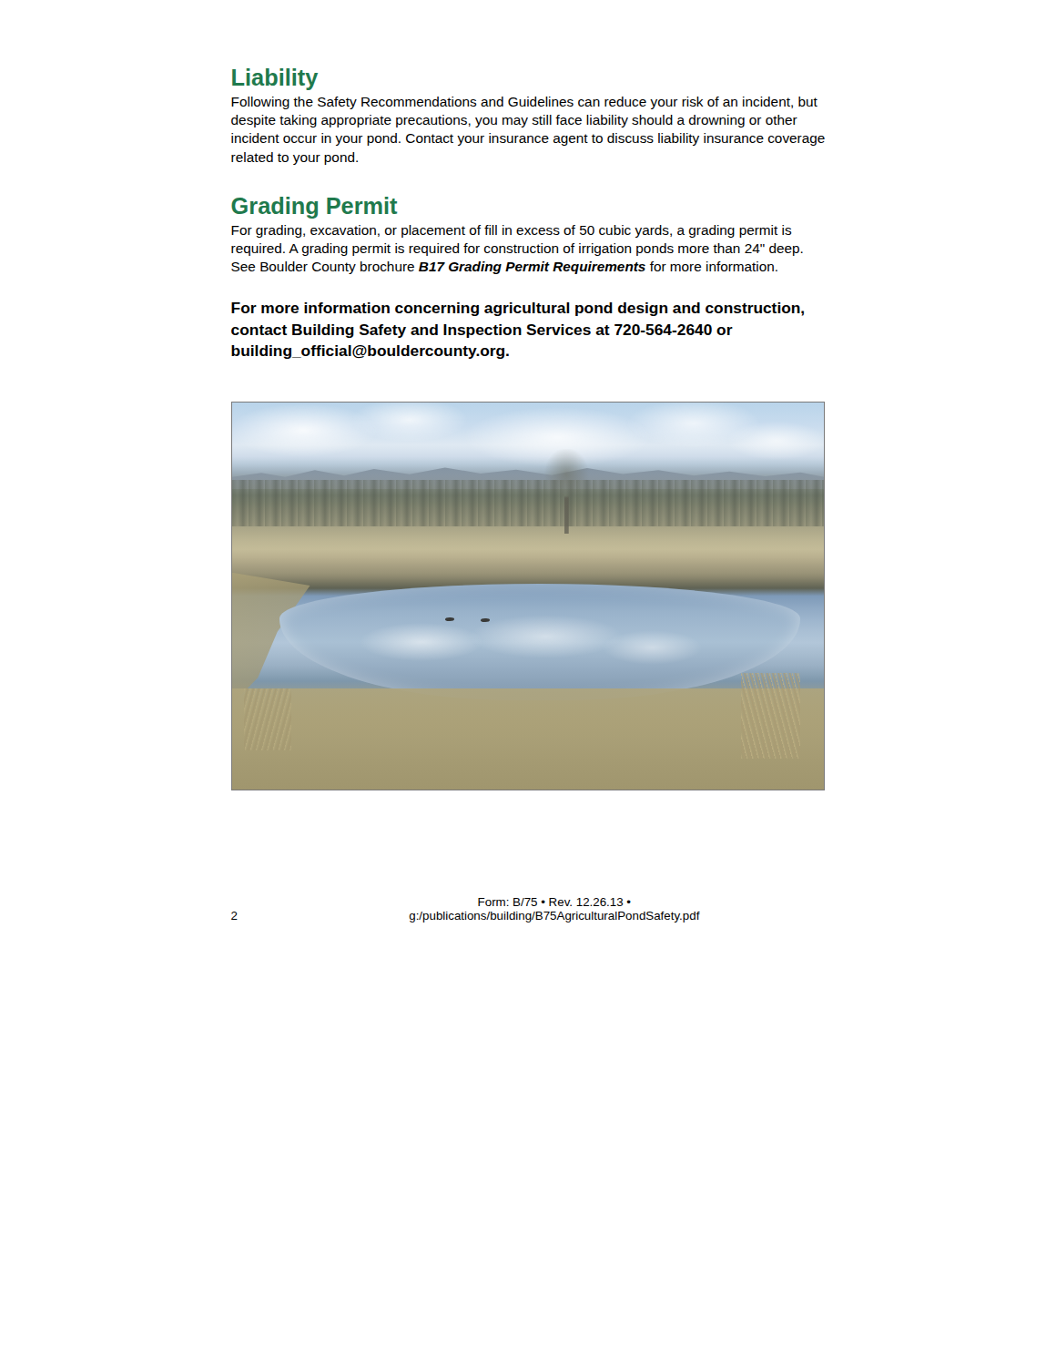Liability
Following the Safety Recommendations and Guidelines can reduce your risk of an incident, but despite taking appropriate precautions, you may still face liability should a drowning or other incident occur in your pond. Contact your insurance agent to discuss liability insurance coverage related to your pond.
Grading Permit
For grading, excavation, or placement of fill in excess of 50 cubic yards, a grading permit is required. A grading permit is required for construction of irrigation ponds more than 24" deep. See Boulder County brochure B17 Grading Permit Requirements for more information.
For more information concerning agricultural pond design and construction, contact Building Safety and Inspection Services at 720-564-2640 or building_official@bouldercounty.org.
2
Form: B/75 • Rev. 12.26.13 • g:/publications/building/B75AgriculturalPondSafety.pdf